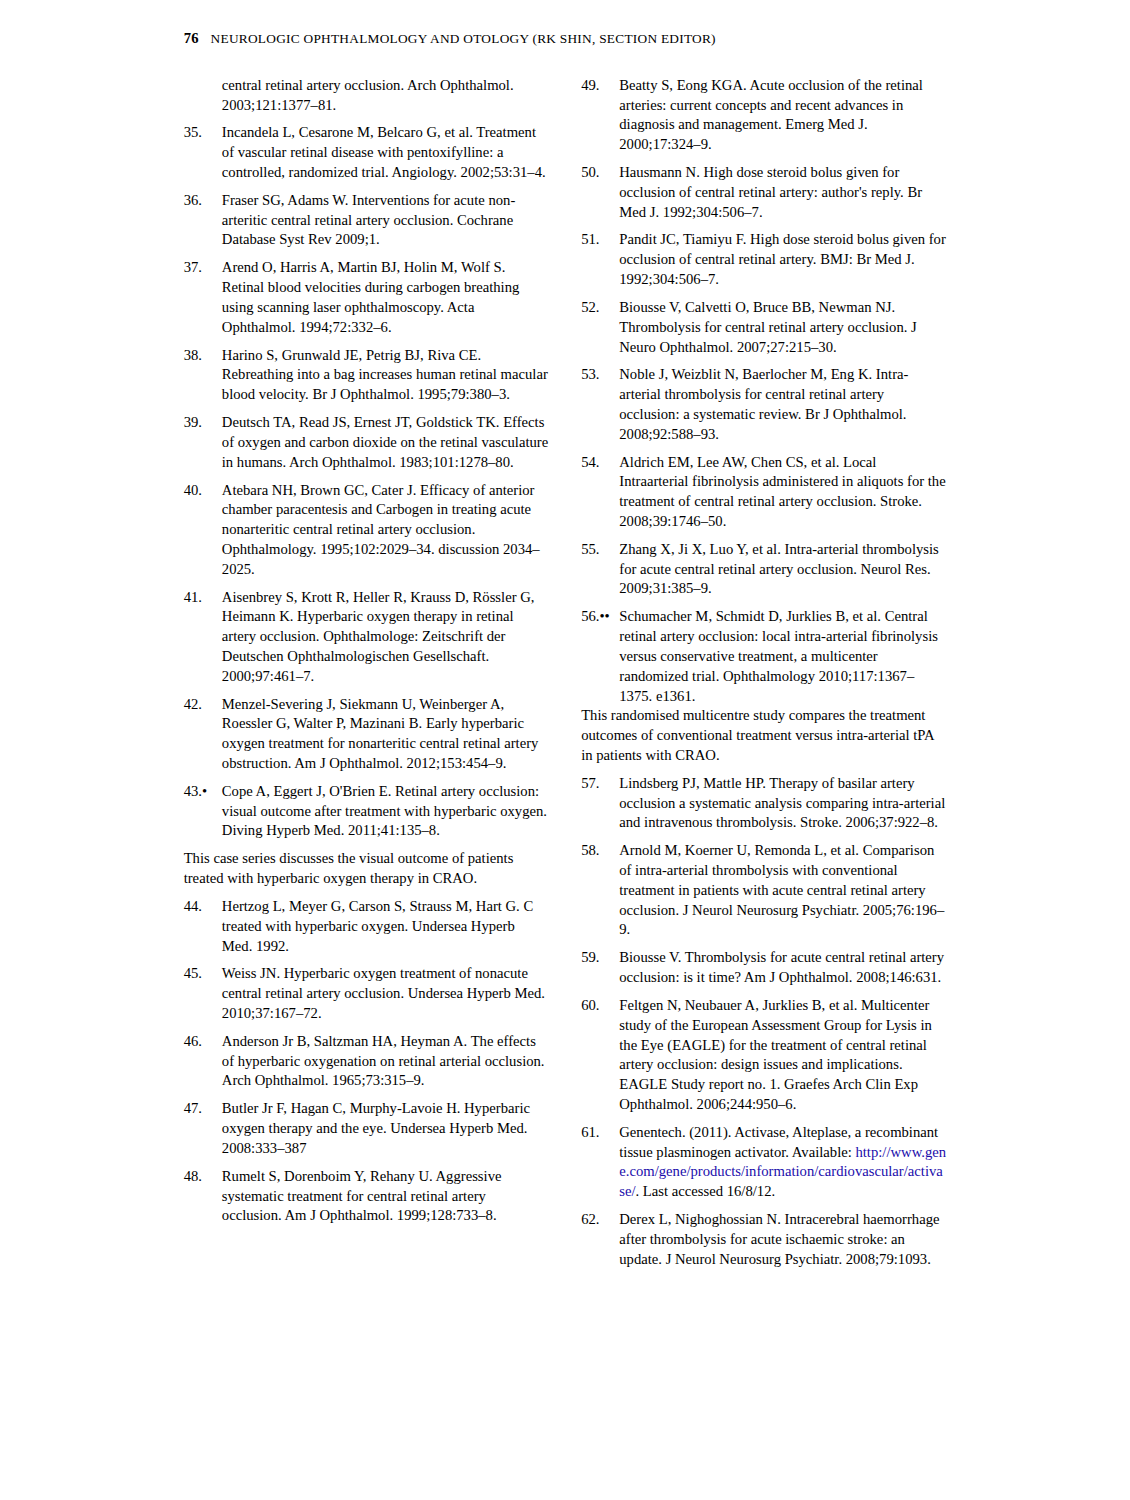76 NEUROLOGIC OPHTHALMOLOGY AND OTOLOGY (RK SHIN, SECTION EDITOR)
central retinal artery occlusion. Arch Ophthalmol. 2003;121:1377–81.
35. Incandela L, Cesarone M, Belcaro G, et al. Treatment of vascular retinal disease with pentoxifylline: a controlled, randomized trial. Angiology. 2002;53:31–4.
36. Fraser SG, Adams W. Interventions for acute non-arteritic central retinal artery occlusion. Cochrane Database Syst Rev 2009;1.
37. Arend O, Harris A, Martin BJ, Holin M, Wolf S. Retinal blood velocities during carbogen breathing using scanning laser ophthalmoscopy. Acta Ophthalmol. 1994;72:332–6.
38. Harino S, Grunwald JE, Petrig BJ, Riva CE. Rebreathing into a bag increases human retinal macular blood velocity. Br J Ophthalmol. 1995;79:380–3.
39. Deutsch TA, Read JS, Ernest JT, Goldstick TK. Effects of oxygen and carbon dioxide on the retinal vasculature in humans. Arch Ophthalmol. 1983;101:1278–80.
40. Atebara NH, Brown GC, Cater J. Efficacy of anterior chamber paracentesis and Carbogen in treating acute nonarteritic central retinal artery occlusion. Ophthalmology. 1995;102:2029–34. discussion 2034–2025.
41. Aisenbrey S, Krott R, Heller R, Krauss D, Rössler G, Heimann K. Hyperbaric oxygen therapy in retinal artery occlusion. Ophthalmologe: Zeitschrift der Deutschen Ophthalmologischen Gesellschaft. 2000;97:461–7.
42. Menzel-Severing J, Siekmann U, Weinberger A, Roessler G, Walter P, Mazinani B. Early hyperbaric oxygen treatment for nonarteritic central retinal artery obstruction. Am J Ophthalmol. 2012;153:454–9.
43.•Cope A, Eggert J, O'Brien E. Retinal artery occlusion: visual outcome after treatment with hyperbaric oxygen. Diving Hyperb Med. 2011;41:135–8.
This case series discusses the visual outcome of patients treated with hyperbaric oxygen therapy in CRAO.
44. Hertzog L, Meyer G, Carson S, Strauss M, Hart G. C treated with hyperbaric oxygen. Undersea Hyperb Med. 1992.
45. Weiss JN. Hyperbaric oxygen treatment of nonacute central retinal artery occlusion. Undersea Hyperb Med. 2010;37:167–72.
46. Anderson Jr B, Saltzman HA, Heyman A. The effects of hyperbaric oxygenation on retinal arterial occlusion. Arch Ophthalmol. 1965;73:315–9.
47. Butler Jr F, Hagan C, Murphy-Lavoie H. Hyperbaric oxygen therapy and the eye. Undersea Hyperb Med. 2008:333–387
48. Rumelt S, Dorenboim Y, Rehany U. Aggressive systematic treatment for central retinal artery occlusion. Am J Ophthalmol. 1999;128:733–8.
49. Beatty S, Eong KGA. Acute occlusion of the retinal arteries: current concepts and recent advances in diagnosis and management. Emerg Med J. 2000;17:324–9.
50. Hausmann N. High dose steroid bolus given for occlusion of central retinal artery: author's reply. Br Med J. 1992;304:506–7.
51. Pandit JC, Tiamiyu F. High dose steroid bolus given for occlusion of central retinal artery. BMJ: Br Med J. 1992;304:506–7.
52. Biousse V, Calvetti O, Bruce BB, Newman NJ. Thrombolysis for central retinal artery occlusion. J Neuro Ophthalmol. 2007;27:215–30.
53. Noble J, Weizblit N, Baerlocher M, Eng K. Intra-arterial thrombolysis for central retinal artery occlusion: a systematic review. Br J Ophthalmol. 2008;92:588–93.
54. Aldrich EM, Lee AW, Chen CS, et al. Local Intraarterial fibrinolysis administered in aliquots for the treatment of central retinal artery occlusion. Stroke. 2008;39:1746–50.
55. Zhang X, Ji X, Luo Y, et al. Intra-arterial thrombolysis for acute central retinal artery occlusion. Neurol Res. 2009;31:385–9.
56.••Schumacher M, Schmidt D, Jurklies B, et al. Central retinal artery occlusion: local intra-arterial fibrinolysis versus conservative treatment, a multicenter randomized trial. Ophthalmology 2010;117:1367–1375. e1361.
This randomised multicentre study compares the treatment outcomes of conventional treatment versus intra-arterial tPA in patients with CRAO.
57. Lindsberg PJ, Mattle HP. Therapy of basilar artery occlusion a systematic analysis comparing intra-arterial and intravenous thrombolysis. Stroke. 2006;37:922–8.
58. Arnold M, Koerner U, Remonda L, et al. Comparison of intra-arterial thrombolysis with conventional treatment in patients with acute central retinal artery occlusion. J Neurol Neurosurg Psychiatr. 2005;76:196–9.
59. Biousse V. Thrombolysis for acute central retinal artery occlusion: is it time? Am J Ophthalmol. 2008;146:631.
60. Feltgen N, Neubauer A, Jurklies B, et al. Multicenter study of the European Assessment Group for Lysis in the Eye (EAGLE) for the treatment of central retinal artery occlusion: design issues and implications. EAGLE Study report no. 1. Graefes Arch Clin Exp Ophthalmol. 2006;244:950–6.
61. Genentech. (2011). Activase, Alteplase, a recombinant tissue plasminogen activator. Available: http://www.gene.com/gene/products/information/cardiovascular/activase/. Last accessed 16/8/12.
62. Derex L, Nighoghossian N. Intracerebral haemorrhage after thrombolysis for acute ischaemic stroke: an update. J Neurol Neurosurg Psychiatr. 2008;79:1093.